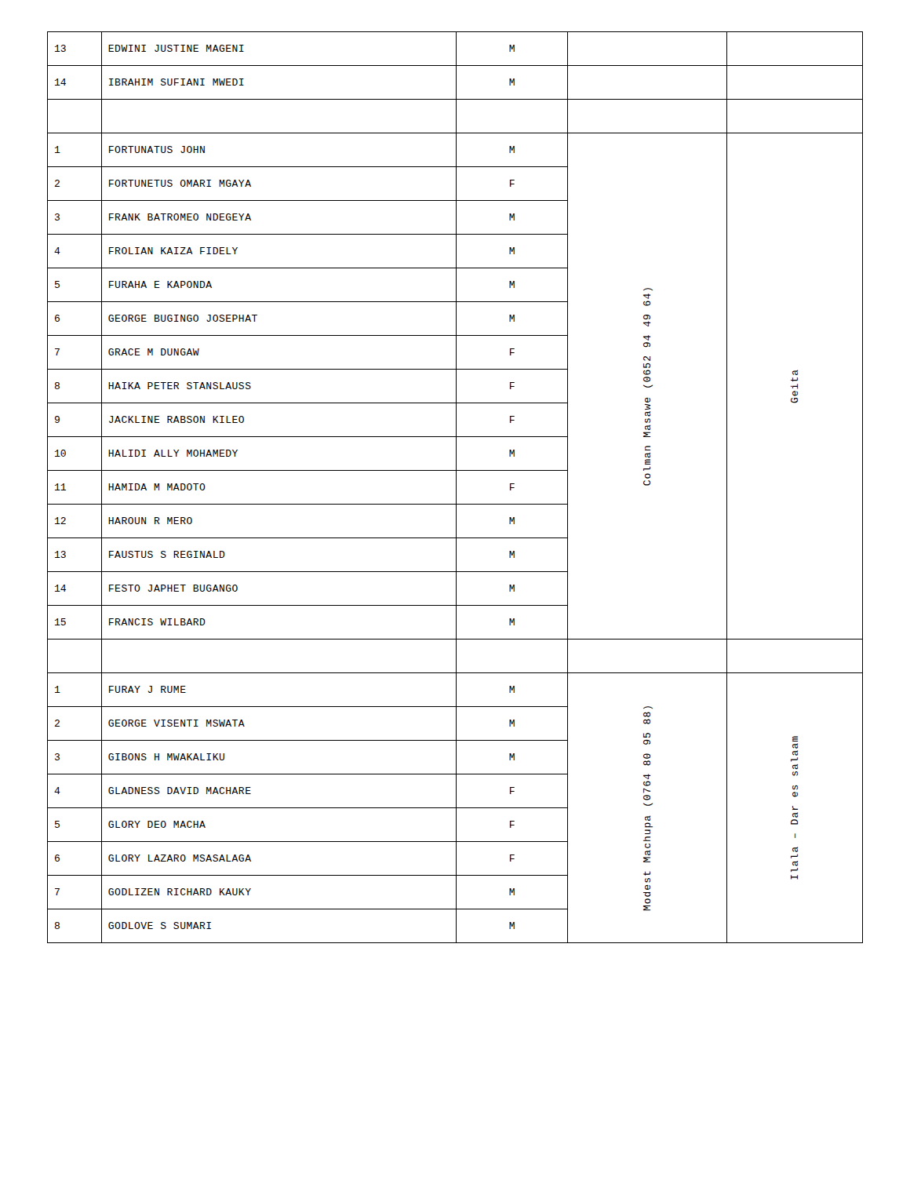| 13 | EDWINI JUSTINE MAGENI | M | | |
| 14 | IBRAHIM SUFIANI MWEDI | M | | |
| 1 | FORTUNATUS JOHN | M | Colman Masawe (0652 94 49 64) | Geita |
| 2 | FORTUNETUS OMARI MGAYA | F |
| 3 | FRANK BATROMEO NDEGEYA | M |
| 4 | FROLIAN KAIZA FIDELY | M |
| 5 | FURAHA E KAPONDA | M |
| 6 | GEORGE BUGINGO JOSEPHAT | M |
| 7 | GRACE M DUNGAW | F |
| 8 | HAIKA PETER STANSLAUSS | F |
| 9 | JACKLINE RABSON KILEO | F |
| 10 | HALIDI ALLY MOHAMEDY | M |
| 11 | HAMIDA M MADOTO | F |
| 12 | HAROUN R MERO | M |
| 13 | FAUSTUS S REGINALD | M |
| 14 | FESTO JAPHET BUGANGO | M |
| 15 | FRANCIS WILBARD | M |
| 1 | FURAY J RUME | M | Modest Machupa (0764 80 95 88) | Ilala – Dar es salaam |
| 2 | GEORGE VISENTI MSWATA | M |
| 3 | GIBONS H MWAKALIKU | M |
| 4 | GLADNESS DAVID MACHARE | F |
| 5 | GLORY DEO MACHA | F |
| 6 | GLORY LAZARO MSASALAGA | F |
| 7 | GODLIZEN RICHARD KAUKY | M |
| 8 | GODLOVE S SUMARI | M |